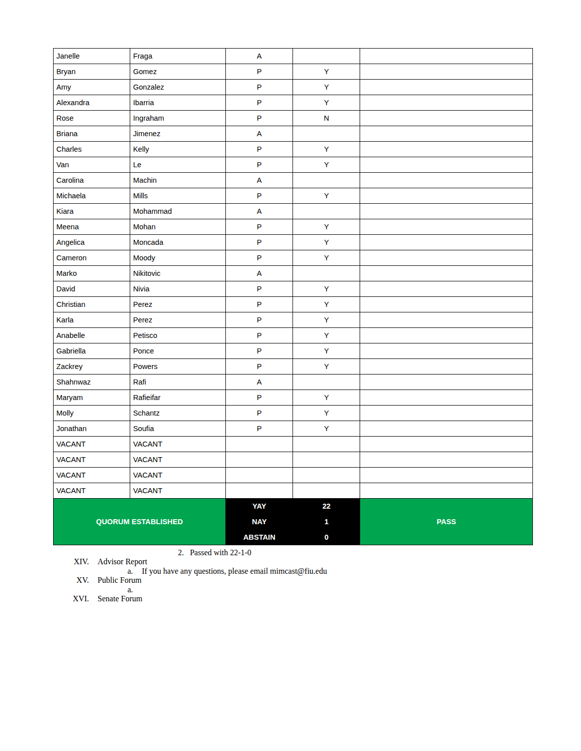| Janelle | Fraga | A | | |
| Bryan | Gomez | P | Y | |
| Amy | Gonzalez | P | Y | |
| Alexandra | Ibarria | P | Y | |
| Rose | Ingraham | P | N | |
| Briana | Jimenez | A | | |
| Charles | Kelly | P | Y | |
| Van | Le | P | Y | |
| Carolina | Machin | A | | |
| Michaela | Mills | P | Y | |
| Kiara | Mohammad | A | | |
| Meena | Mohan | P | Y | |
| Angelica | Moncada | P | Y | |
| Cameron | Moody | P | Y | |
| Marko | Nikitovic | A | | |
| David | Nivia | P | Y | |
| Christian | Perez | P | Y | |
| Karla | Perez | P | Y | |
| Anabelle | Petisco | P | Y | |
| Gabriella | Ponce | P | Y | |
| Zackrey | Powers | P | Y | |
| Shahnwaz | Rafi | A | | |
| Maryam | Rafieifar | P | Y | |
| Molly | Schantz | P | Y | |
| Jonathan | Soufia | P | Y | |
| VACANT | VACANT | | | |
| VACANT | VACANT | | | |
| VACANT | VACANT | | | |
| VACANT | VACANT | | | |
| QUORUM ESTABLISHED | YAY | 22 | PASS |
| NAY | 1 |
| ABSTAIN | 0 |
2. Passed with 22-1-0
XIV. Advisor Report
a. If you have any questions, please email mimcast@fiu.edu
XV. Public Forum
a.
XVI. Senate Forum